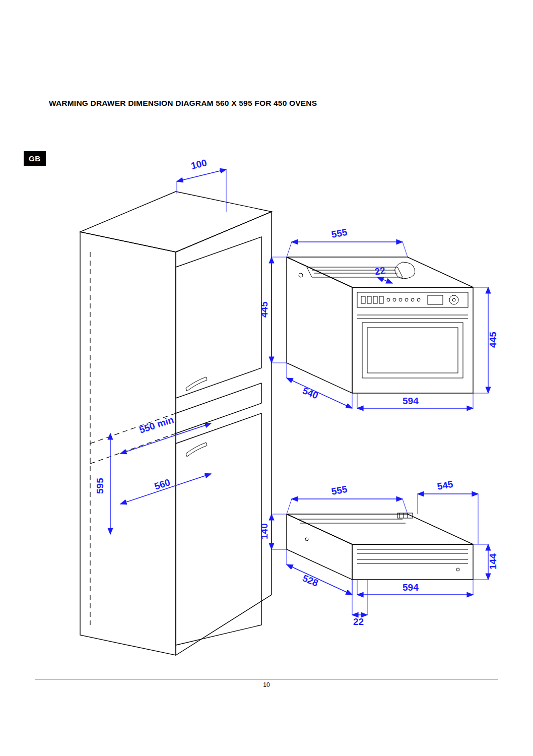GB
WARMING DRAWER DIMENSION DIAGRAM 560 X 595 FOR 450 OVENS
100 595 550 min. 560 555 22 445 445 540 594 555 545 140 144 528 594 22
10